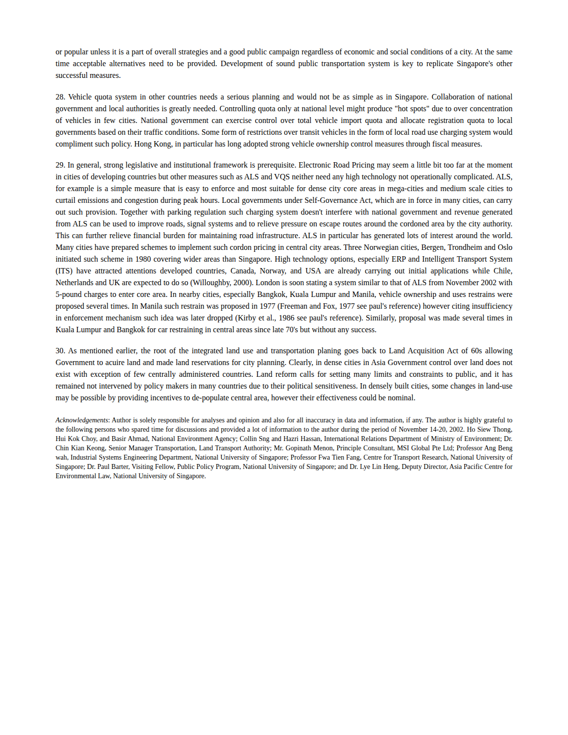or popular unless it is a part of overall strategies and a good public campaign regardless of economic and social conditions of a city. At the same time acceptable alternatives need to be provided. Development of sound public transportation system is key to replicate Singapore's other successful measures.
28. Vehicle quota system in other countries needs a serious planning and would not be as simple as in Singapore. Collaboration of national government and local authorities is greatly needed. Controlling quota only at national level might produce "hot spots" due to over concentration of vehicles in few cities. National government can exercise control over total vehicle import quota and allocate registration quota to local governments based on their traffic conditions. Some form of restrictions over transit vehicles in the form of local road use charging system would compliment such policy. Hong Kong, in particular has long adopted strong vehicle ownership control measures through fiscal measures.
29. In general, strong legislative and institutional framework is prerequisite. Electronic Road Pricing may seem a little bit too far at the moment in cities of developing countries but other measures such as ALS and VQS neither need any high technology not operationally complicated. ALS, for example is a simple measure that is easy to enforce and most suitable for dense city core areas in mega-cities and medium scale cities to curtail emissions and congestion during peak hours. Local governments under Self-Governance Act, which are in force in many cities, can carry out such provision. Together with parking regulation such charging system doesn't interfere with national government and revenue generated from ALS can be used to improve roads, signal systems and to relieve pressure on escape routes around the cordoned area by the city authority. This can further relieve financial burden for maintaining road infrastructure. ALS in particular has generated lots of interest around the world. Many cities have prepared schemes to implement such cordon pricing in central city areas. Three Norwegian cities, Bergen, Trondheim and Oslo initiated such scheme in 1980 covering wider areas than Singapore. High technology options, especially ERP and Intelligent Transport System (ITS) have attracted attentions developed countries, Canada, Norway, and USA are already carrying out initial applications while Chile, Netherlands and UK are expected to do so (Willoughby, 2000). London is soon stating a system similar to that of ALS from November 2002 with 5-pound charges to enter core area. In nearby cities, especially Bangkok, Kuala Lumpur and Manila, vehicle ownership and uses restrains were proposed several times. In Manila such restrain was proposed in 1977 (Freeman and Fox, 1977 see paul's reference) however citing insufficiency in enforcement mechanism such idea was later dropped (Kirby et al., 1986 see paul's reference). Similarly, proposal was made several times in Kuala Lumpur and Bangkok for car restraining in central areas since late 70's but without any success.
30. As mentioned earlier, the root of the integrated land use and transportation planing goes back to Land Acquisition Act of 60s allowing Government to acuire land and made land reservations for city planning. Clearly, in dense cities in Asia Government control over land does not exist with exception of few centrally administered countries. Land reform calls for setting many limits and constraints to public, and it has remained not intervened by policy makers in many countries due to their political sensitiveness. In densely built cities, some changes in land-use may be possible by providing incentives to de-populate central area, however their effectiveness could be nominal.
Acknowledgements: Author is solely responsible for analyses and opinion and also for all inaccuracy in data and information, if any. The author is highly grateful to the following persons who spared time for discussions and provided a lot of information to the author during the period of November 14-20, 2002. Ho Siew Thong, Hui Kok Choy, and Basir Ahmad, National Environment Agency; Collin Sng and Hazri Hassan, International Relations Department of Ministry of Environment; Dr. Chin Kian Keong, Senior Manager Transportation, Land Transport Authority; Mr. Gopinath Menon, Principle Consultant, MSI Global Pte Ltd; Professor Ang Beng wah, Industrial Systems Engineering Department, National University of Singapore; Professor Fwa Tien Fang, Centre for Transport Research, National University of Singapore; Dr. Paul Barter, Visiting Fellow, Public Policy Program, National University of Singapore; and Dr. Lye Lin Heng, Deputy Director, Asia Pacific Centre for Environmental Law, National University of Singapore.